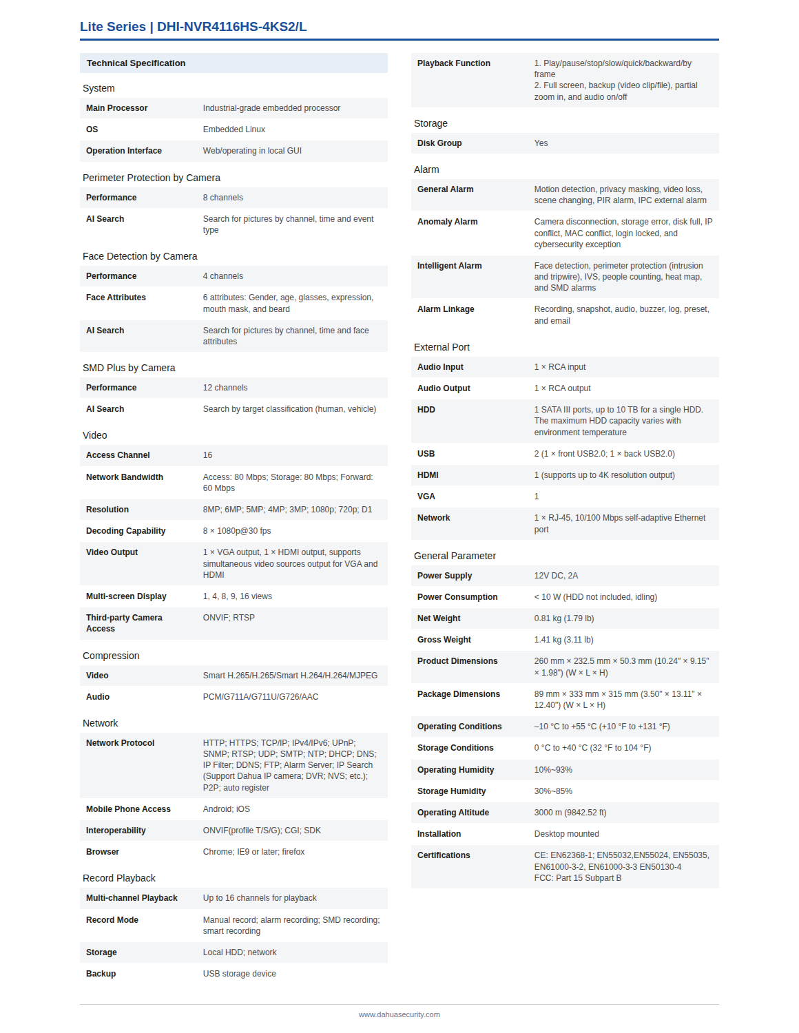Lite Series | DHI-NVR4116HS-4KS2/L
Technical Specification
System
| Main Processor | Industrial-grade embedded processor |
| OS | Embedded Linux |
| Operation Interface | Web/operating in local GUI |
Perimeter Protection by Camera
| Performance | 8 channels |
| AI Search | Search for pictures by channel, time and event type |
Face Detection by Camera
| Performance | 4 channels |
| Face Attributes | 6 attributes: Gender, age, glasses, expression, mouth mask, and beard |
| AI Search | Search for pictures by channel, time and face attributes |
SMD Plus by Camera
| Performance | 12 channels |
| AI Search | Search by target classification (human, vehicle) |
Video
| Access Channel | 16 |
| Network Bandwidth | Access: 80 Mbps; Storage: 80 Mbps; Forward: 60 Mbps |
| Resolution | 8MP; 6MP; 5MP; 4MP; 3MP; 1080p; 720p; D1 |
| Decoding Capability | 8 × 1080p@30 fps |
| Video Output | 1 × VGA output, 1 × HDMI output, supports simultaneous video sources output for VGA and HDMI |
| Multi-screen Display | 1, 4, 8, 9, 16 views |
| Third-party Camera Access | ONVIF; RTSP |
Compression
| Video | Smart H.265/H.265/Smart H.264/H.264/MJPEG |
| Audio | PCM/G711A/G711U/G726/AAC |
Network
| Network Protocol | HTTP; HTTPS; TCP/IP; IPv4/IPv6; UPnP; SNMP; RTSP; UDP; SMTP; NTP; DHCP; DNS; IP Filter; DDNS; FTP; Alarm Server; IP Search (Support Dahua IP camera; DVR; NVS; etc.); P2P; auto register |
| Mobile Phone Access | Android; iOS |
| Interoperability | ONVIF(profile T/S/G); CGI; SDK |
| Browser | Chrome; IE9 or later; firefox |
Record Playback
| Multi-channel Playback | Up to 16 channels for playback |
| Record Mode | Manual record; alarm recording; SMD recording; smart recording |
| Storage | Local HDD; network |
| Backup | USB storage device |
| Playback Function | 1. Play/pause/stop/slow/quick/backward/by frame 2. Full screen, backup (video clip/file), partial zoom in, and audio on/off |
Storage
| Disk Group | Yes |
Alarm
| General Alarm | Motion detection, privacy masking, video loss, scene changing, PIR alarm, IPC external alarm |
| Anomaly Alarm | Camera disconnection, storage error, disk full, IP conflict, MAC conflict, login locked, and cybersecurity exception |
| Intelligent Alarm | Face detection, perimeter protection (intrusion and tripwire), IVS, people counting, heat map, and SMD alarms |
| Alarm Linkage | Recording, snapshot, audio, buzzer, log, preset, and email |
External Port
| Audio Input | 1 × RCA input |
| Audio Output | 1 × RCA output |
| HDD | 1 SATA III ports, up to 10 TB for a single HDD. The maximum HDD capacity varies with environment temperature |
| USB | 2 (1 × front USB2.0; 1 × back USB2.0) |
| HDMI | 1 (supports up to 4K resolution output) |
| VGA | 1 |
| Network | 1 × RJ-45, 10/100 Mbps self-adaptive Ethernet port |
General Parameter
| Power Supply | 12V DC, 2A |
| Power Consumption | < 10 W (HDD not included, idling) |
| Net Weight | 0.81 kg (1.79 lb) |
| Gross Weight | 1.41 kg (3.11 lb) |
| Product Dimensions | 260 mm × 232.5 mm × 50.3 mm (10.24" × 9.15" × 1.98") (W × L × H) |
| Package Dimensions | 89 mm × 333 mm × 315 mm (3.50" × 13.11" × 12.40") (W × L × H) |
| Operating Conditions | –10 °C to +55 °C (+10 °F to +131 °F) |
| Storage Conditions | 0 °C to +40 °C (32 °F to 104 °F) |
| Operating Humidity | 10%~93% |
| Storage Humidity | 30%~85% |
| Operating Altitude | 3000 m (9842.52 ft) |
| Installation | Desktop mounted |
| Certifications | CE: EN62368-1; EN55032,EN55024, EN55035, EN61000-3-2, EN61000-3-3 EN50130-4 FCC: Part 15 Subpart B |
www.dahuasecurity.com